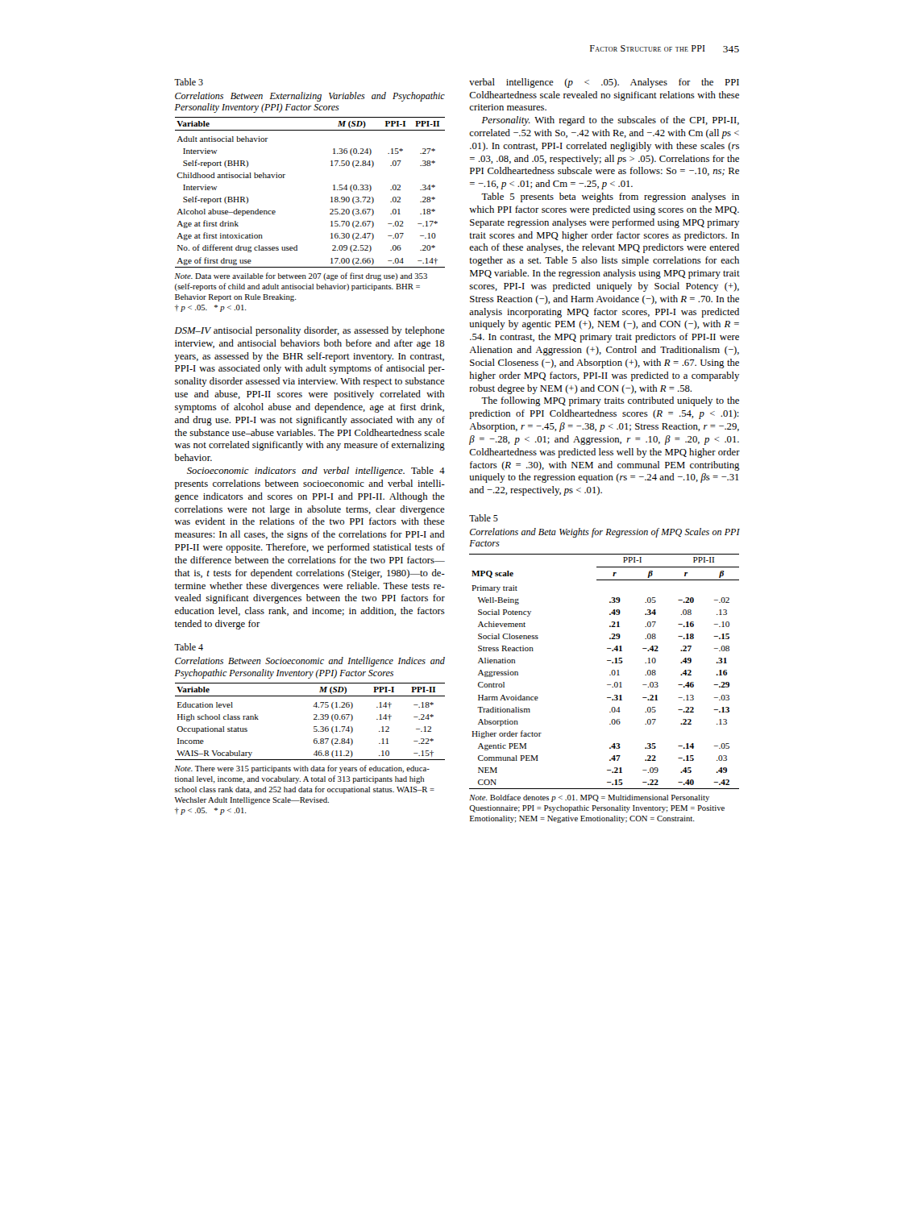345 Factor Structure of the PPI
Table 3
Correlations Between Externalizing Variables and Psychopathic Personality Inventory (PPI) Factor Scores
| Variable | M ( SD ) | PPI-I | PPI-II |
| --- | --- | --- | --- |
| Adult antisocial behavior | | | |
| Interview | 1.36 (0.24) | .15* | .27* |
| Self-report (BHR) | 17.50 (2.84) | .07 | .38* |
| Childhood antisocial behavior | | | |
| Interview | 1.54 (0.33) | .02 | .34* |
| Self-report (BHR) | 18.90 (3.72) | .02 | .28* |
| Alcohol abuse–dependence | 25.20 (3.67) | .01 | .18* |
| Age at first drink | 15.70 (2.67) | −.02 | −.17* |
| Age at first intoxication | 16.30 (2.47) | −.07 | −.10 |
| No. of different drug classes used | 2.09 (2.52) | .06 | .20* |
| Age of first drug use | 17.00 (2.66) | −.04 | −.14† |
Note. Data were available for between 207 (age of first drug use) and 353 (self-reports of child and adult antisocial behavior) participants. BHR = Behavior Report on Rule Breaking.
† p < .05. * p < .01.
DSM–IV antisocial personality disorder, as assessed by telephone interview, and antisocial behaviors both before and after age 18 years, as assessed by the BHR self-report inventory. In contrast, PPI-I was associated only with adult symptoms of antisocial personality disorder assessed via interview. With respect to substance use and abuse, PPI-II scores were positively correlated with symptoms of alcohol abuse and dependence, age at first drink, and drug use. PPI-I was not significantly associated with any of the substance use–abuse variables. The PPI Coldheartedness scale was not correlated significantly with any measure of externalizing behavior.
Socioeconomic indicators and verbal intelligence. Table 4 presents correlations between socioeconomic and verbal intelligence indicators and scores on PPI-I and PPI-II. Although the correlations were not large in absolute terms, clear divergence was evident in the relations of the two PPI factors with these measures: In all cases, the signs of the correlations for PPI-I and PPI-II were opposite. Therefore, we performed statistical tests of the difference between the correlations for the two PPI factors—that is, t tests for dependent correlations (Steiger, 1980)—to determine whether these divergences were reliable. These tests revealed significant divergences between the two PPI factors for education level, class rank, and income; in addition, the factors tended to diverge for
Table 4
Correlations Between Socioeconomic and Intelligence Indices and Psychopathic Personality Inventory (PPI) Factor Scores
| Variable | M ( SD ) | PPI-I | PPI-II |
| --- | --- | --- | --- |
| Education level | 4.75 (1.26) | .14† | −.18* |
| High school class rank | 2.39 (0.67) | .14† | −.24* |
| Occupational status | 5.36 (1.74) | .12 | −.12 |
| Income | 6.87 (2.84) | .11 | −.22* |
| WAIS–R Vocabulary | 46.8 (11.2) | .10 | −.15† |
Note. There were 315 participants with data for years of education, educational level, income, and vocabulary. A total of 313 participants had high school class rank data, and 252 had data for occupational status. WAIS–R = Wechsler Adult Intelligence Scale—Revised.
† p < .05. * p < .01.
verbal intelligence (p < .05). Analyses for the PPI Coldheartedness scale revealed no significant relations with these criterion measures.
Personality. With regard to the subscales of the CPI, PPI-II, correlated −.52 with So, −.42 with Re, and −.42 with Cm (all ps < .01). In contrast, PPI-I correlated negligibly with these scales (rs = .03, .08, and .05, respectively; all ps > .05). Correlations for the PPI Coldheartedness subscale were as follows: So = −.10, ns; Re = −.16, p < .01; and Cm = −.25, p < .01.
Table 5 presents beta weights from regression analyses in which PPI factor scores were predicted using scores on the MPQ. Separate regression analyses were performed using MPQ primary trait scores and MPQ higher order factor scores as predictors. In each of these analyses, the relevant MPQ predictors were entered together as a set. Table 5 also lists simple correlations for each MPQ variable. In the regression analysis using MPQ primary trait scores, PPI-I was predicted uniquely by Social Potency (+), Stress Reaction (−), and Harm Avoidance (−), with R = .70. In the analysis incorporating MPQ factor scores, PPI-I was predicted uniquely by agentic PEM (+), NEM (−), and CON (−), with R = .54. In contrast, the MPQ primary trait predictors of PPI-II were Alienation and Aggression (+), Control and Traditionalism (−), Social Closeness (−), and Absorption (+), with R = .67. Using the higher order MPQ factors, PPI-II was predicted to a comparably robust degree by NEM (+) and CON (−), with R = .58.
The following MPQ primary traits contributed uniquely to the prediction of PPI Coldheartedness scores (R = .54, p < .01): Absorption, r = −.45, β = −.38, p < .01; Stress Reaction, r = −.29, β = −.28, p < .01; and Aggression, r = .10, β = .20, p < .01. Coldheartedness was predicted less well by the MPQ higher order factors (R = .30), with NEM and communal PEM contributing uniquely to the regression equation (rs = −.24 and −.10, βs = −.31 and −.22, respectively, ps < .01).
Table 5
Correlations and Beta Weights for Regression of MPQ Scales on PPI Factors
| MPQ scale | PPI-I | PPI-II |
| --- | --- | --- |
| r | β | r | β |
| Primary trait | | | | |
| Well-Being | .39 | .05 | −.20 | −.02 |
| Social Potency | .49 | .34 | .08 | .13 |
| Achievement | .21 | .07 | −.16 | −.10 |
| Social Closeness | .29 | .08 | −.18 | −.15 |
| Stress Reaction | −.41 | −.42 | .27 | −.08 |
| Alienation | −.15 | .10 | .49 | .31 |
| Aggression | .01 | .08 | .42 | .16 |
| Control | −.01 | −.03 | −.46 | −.29 |
| Harm Avoidance | −.31 | −.21 | −.13 | −.03 |
| Traditionalism | .04 | .05 | −.22 | −.13 |
| Absorption | .06 | .07 | .22 | .13 |
| Higher order factor | | | | |
| Agentic PEM | .43 | .35 | −.14 | −.05 |
| Communal PEM | .47 | .22 | −.15 | .03 |
| NEM | −.21 | −.09 | .45 | .49 |
| CON | −.15 | −.22 | −.40 | −.42 |
Note. Boldface denotes p < .01. MPQ = Multidimensional Personality Questionnaire; PPI = Psychopathic Personality Inventory; PEM = Positive Emotionality; NEM = Negative Emotionality; CON = Constraint.